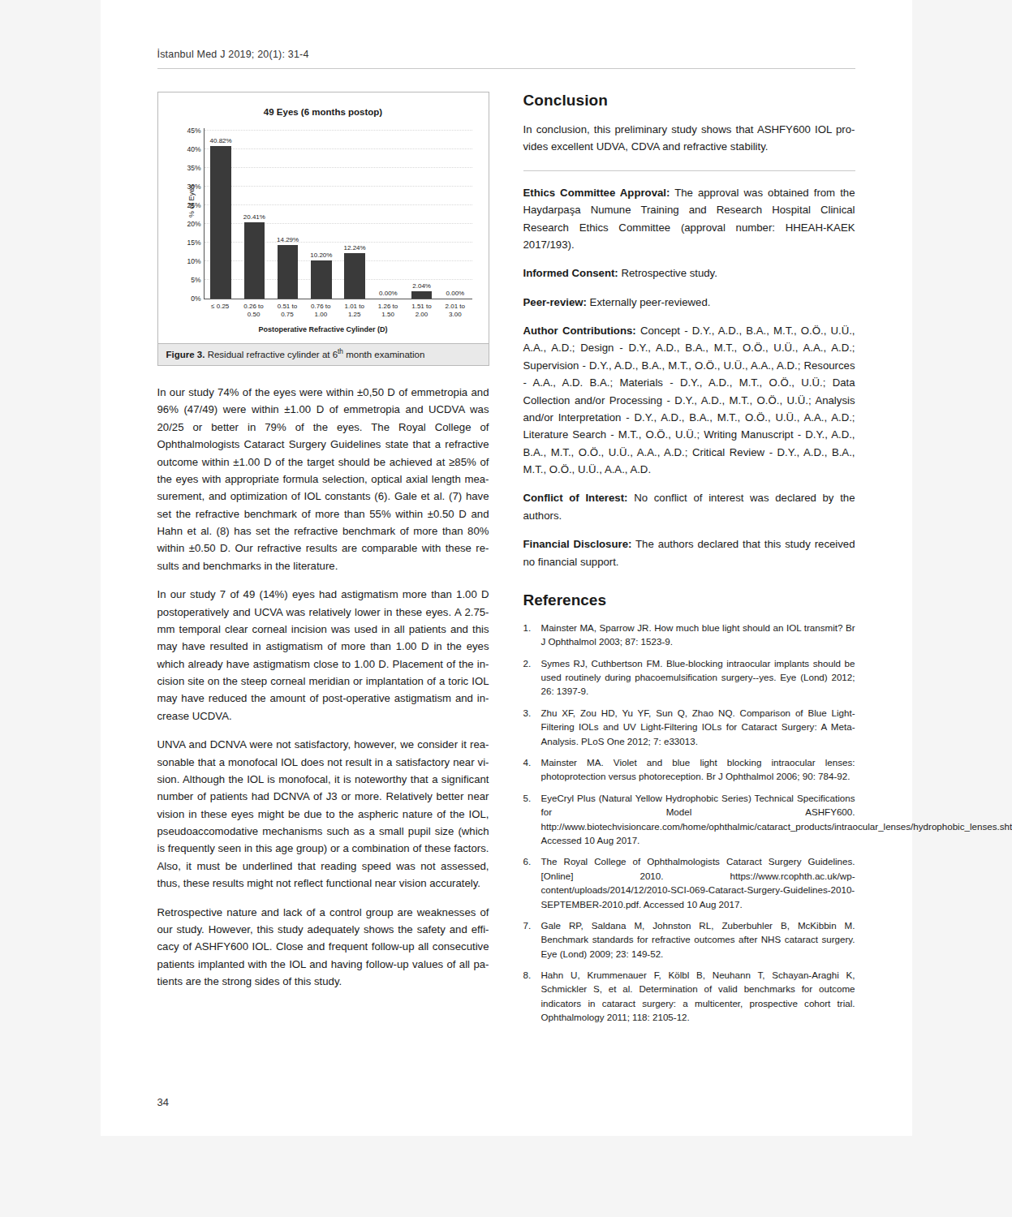İstanbul Med J 2019; 20(1): 31-4
49 Eyes (6 months postop)
% of Eyes
0%
5%
10%
15%
20%
25%
30%
35%
40%
45%
40.82%
20.41%
14.29%
10.20%
12.24%
0.00%
2.04%
0.00%
≤ 0.25
0.26 to
0.50
0.51 to
0.75
0.76 to
1.00
1.01 to
1.25
1.26 to
1.50
1.51 to
2.00
2.01 to
3.00
Postoperative Refractive Cylinder (D)
Figure 3. Residual refractive cylinder at 6th month examination
In our study 74% of the eyes were within ±0,50 D of emmetropia and 96% (47/49) were within ±1.00 D of emmetropia and UCDVA was 20/25 or better in 79% of the eyes. The Royal College of Ophthalmologists Cataract Surgery Guidelines state that a refractive outcome within ±1.00 D of the target should be achieved at ≥85% of the eyes with appropriate formula selection, optical axial length measurement, and optimization of IOL constants (6). Gale et al. (7) have set the refractive benchmark of more than 55% within ±0.50 D and Hahn et al. (8) has set the refractive benchmark of more than 80% within ±0.50 D. Our refractive results are comparable with these results and benchmarks in the literature.
In our study 7 of 49 (14%) eyes had astigmatism more than 1.00 D postoperatively and UCVA was relatively lower in these eyes. A 2.75-mm temporal clear corneal incision was used in all patients and this may have resulted in astigmatism of more than 1.00 D in the eyes which already have astigmatism close to 1.00 D. Placement of the incision site on the steep corneal meridian or implantation of a toric IOL may have reduced the amount of post-operative astigmatism and increase UCDVA.
UNVA and DCNVA were not satisfactory, however, we consider it reasonable that a monofocal IOL does not result in a satisfactory near vision. Although the IOL is monofocal, it is noteworthy that a significant number of patients had DCNVA of J3 or more. Relatively better near vision in these eyes might be due to the aspheric nature of the IOL, pseudoaccomodative mechanisms such as a small pupil size (which is frequently seen in this age group) or a combination of these factors. Also, it must be underlined that reading speed was not assessed, thus, these results might not reflect functional near vision accurately.
Retrospective nature and lack of a control group are weaknesses of our study. However, this study adequately shows the safety and efficacy of ASHFY600 IOL. Close and frequent follow-up all consecutive patients implanted with the IOL and having follow-up values of all patients are the strong sides of this study.
Conclusion
In conclusion, this preliminary study shows that ASHFY600 IOL provides excellent UDVA, CDVA and refractive stability.
Ethics Committee Approval: The approval was obtained from the Haydarpaşa Numune Training and Research Hospital Clinical Research Ethics Committee (approval number: HHEAH-KAEK 2017/193).
Informed Consent: Retrospective study.
Peer-review: Externally peer-reviewed.
Author Contributions: Concept - D.Y., A.D., B.A., M.T., O.Ö., U.Ü., A.A., A.D.; Design - D.Y., A.D., B.A., M.T., O.Ö., U.Ü., A.A., A.D.; Supervision - D.Y., A.D., B.A., M.T., O.Ö., U.Ü., A.A., A.D.; Resources - A.A., A.D. B.A.; Materials - D.Y., A.D., M.T., O.Ö., U.Ü.; Data Collection and/or Processing - D.Y., A.D., M.T., O.Ö., U.Ü.; Analysis and/or Interpretation - D.Y., A.D., B.A., M.T., O.Ö., U.Ü., A.A., A.D.; Literature Search - M.T., O.Ö., U.Ü.; Writing Manuscript - D.Y., A.D., B.A., M.T., O.Ö., U.Ü., A.A., A.D.; Critical Review - D.Y., A.D., B.A., M.T., O.Ö., U.Ü., A.A., A.D.
Conflict of Interest: No conflict of interest was declared by the authors.
Financial Disclosure: The authors declared that this study received no financial support.
References
Mainster MA, Sparrow JR. How much blue light should an IOL transmit? Br J Ophthalmol 2003; 87: 1523-9.
Symes RJ, Cuthbertson FM. Blue-blocking intraocular implants should be used routinely during phacoemulsification surgery--yes. Eye (Lond) 2012; 26: 1397-9.
Zhu XF, Zou HD, Yu YF, Sun Q, Zhao NQ. Comparison of Blue Light-Filtering IOLs and UV Light-Filtering IOLs for Cataract Surgery: A Meta-Analysis. PLoS One 2012; 7: e33013.
Mainster MA. Violet and blue light blocking intraocular lenses: photoprotection versus photoreception. Br J Ophthalmol 2006; 90: 784-92.
EyeCryl Plus (Natural Yellow Hydrophobic Series) Technical Specifications for Model ASHFY600. http://www.biotechvisioncare.com/home/ophthalmic/cataract_products/intraocular_lenses/hydrophobic_lenses.shtml. Accessed 10 Aug 2017.
The Royal College of Ophthalmologists Cataract Surgery Guidelines. [Online] 2010. https://www.rcophth.ac.uk/wp-content/uploads/2014/12/2010-SCI-069-Cataract-Surgery-Guidelines-2010-SEPTEMBER-2010.pdf. Accessed 10 Aug 2017.
Gale RP, Saldana M, Johnston RL, Zuberbuhler B, McKibbin M. Benchmark standards for refractive outcomes after NHS cataract surgery. Eye (Lond) 2009; 23: 149-52.
Hahn U, Krummenauer F, Kölbl B, Neuhann T, Schayan-Araghi K, Schmickler S, et al. Determination of valid benchmarks for outcome indicators in cataract surgery: a multicenter, prospective cohort trial. Ophthalmology 2011; 118: 2105-12.
34